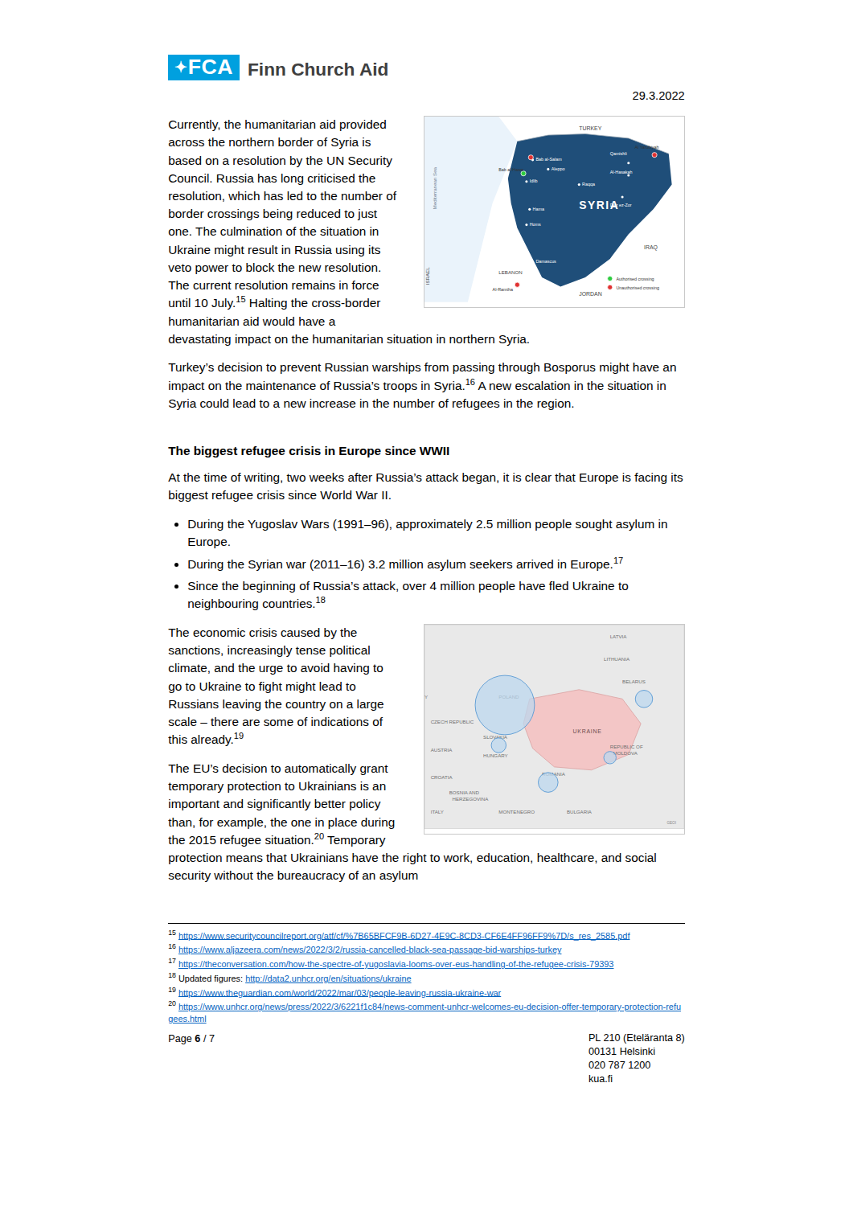✦FCA Finn Church Aid
29.3.2022
TURKEY Mediterranean Sea LEBANON IRAQ JORDAN ISRAEL SYRIA Bab al-Salam Aleppo Idlib Raqqa Qamishli Deir ez-Zor Al-Hasakah Hama Homs Damascus Bab al-Hawa Al Yarubiyah Al-Ramtha Authorised crossing Unauthorised crossing
Currently, the humanitarian aid provided across the northern border of Syria is based on a resolution by the UN Security Council. Russia has long criticised the resolution, which has led to the number of border crossings being reduced to just one. The culmination of the situation in Ukraine might result in Russia using its veto power to block the new resolution. The current resolution remains in force until 10 July.15 Halting the cross-border humanitarian aid would have a devastating impact on the humanitarian situation in northern Syria.
Turkey’s decision to prevent Russian warships from passing through Bosporus might have an impact on the maintenance of Russia’s troops in Syria.16 A new escalation in the situation in Syria could lead to a new increase in the number of refugees in the region.
The biggest refugee crisis in Europe since WWII
At the time of writing, two weeks after Russia’s attack began, it is clear that Europe is facing its biggest refugee crisis since World War II.
During the Yugoslav Wars (1991–96), approximately 2.5 million people sought asylum in Europe.
During the Syrian war (2011–16) 3.2 million asylum seekers arrived in Europe.17
Since the beginning of Russia’s attack, over 4 million people have fled Ukraine to neighbouring countries.18
UKRAINE LATVIA LITHUANIA BELARUS POLAND CZECH REPUBLIC SLOVAKIA AUSTRIA HUNGARY REPUBLIC OF MOLDOVA ROMANIA CROATIA BOSNIA AND HERZEGOVINA ITALY MONTENEGRO BULGARIA Y GEOI
The economic crisis caused by the sanctions, increasingly tense political climate, and the urge to avoid having to go to Ukraine to fight might lead to Russians leaving the country on a large scale – there are some of indications of this already.19
The EU’s decision to automatically grant temporary protection to Ukrainians is an important and significantly better policy than, for example, the one in place during the 2015 refugee situation.20 Temporary protection means that Ukrainians have the right to work, education, healthcare, and social security without the bureaucracy of an asylum
https://www.securitycouncilreport.org/atf/cf/%7B65BFCF9B-6D27-4E9C-8CD3-CF6E4FF96FF9%7D/s_res_2585.pdf
https://www.aljazeera.com/news/2022/3/2/russia-cancelled-black-sea-passage-bid-warships-turkey
https://theconversation.com/how-the-spectre-of-yugoslavia-looms-over-eus-handling-of-the-refugee-crisis-79393
Updated figures: http://data2.unhcr.org/en/situations/ukraine
https://www.theguardian.com/world/2022/mar/03/people-leaving-russia-ukraine-war
https://www.unhcr.org/news/press/2022/3/6221f1c84/news-comment-unhcr-welcomes-eu-decision-offer-temporary-protection-refugees.html
Page 6 / 7
PL 210 (Eteläranta 8)
00131 Helsinki
020 787 1200
kua.fi